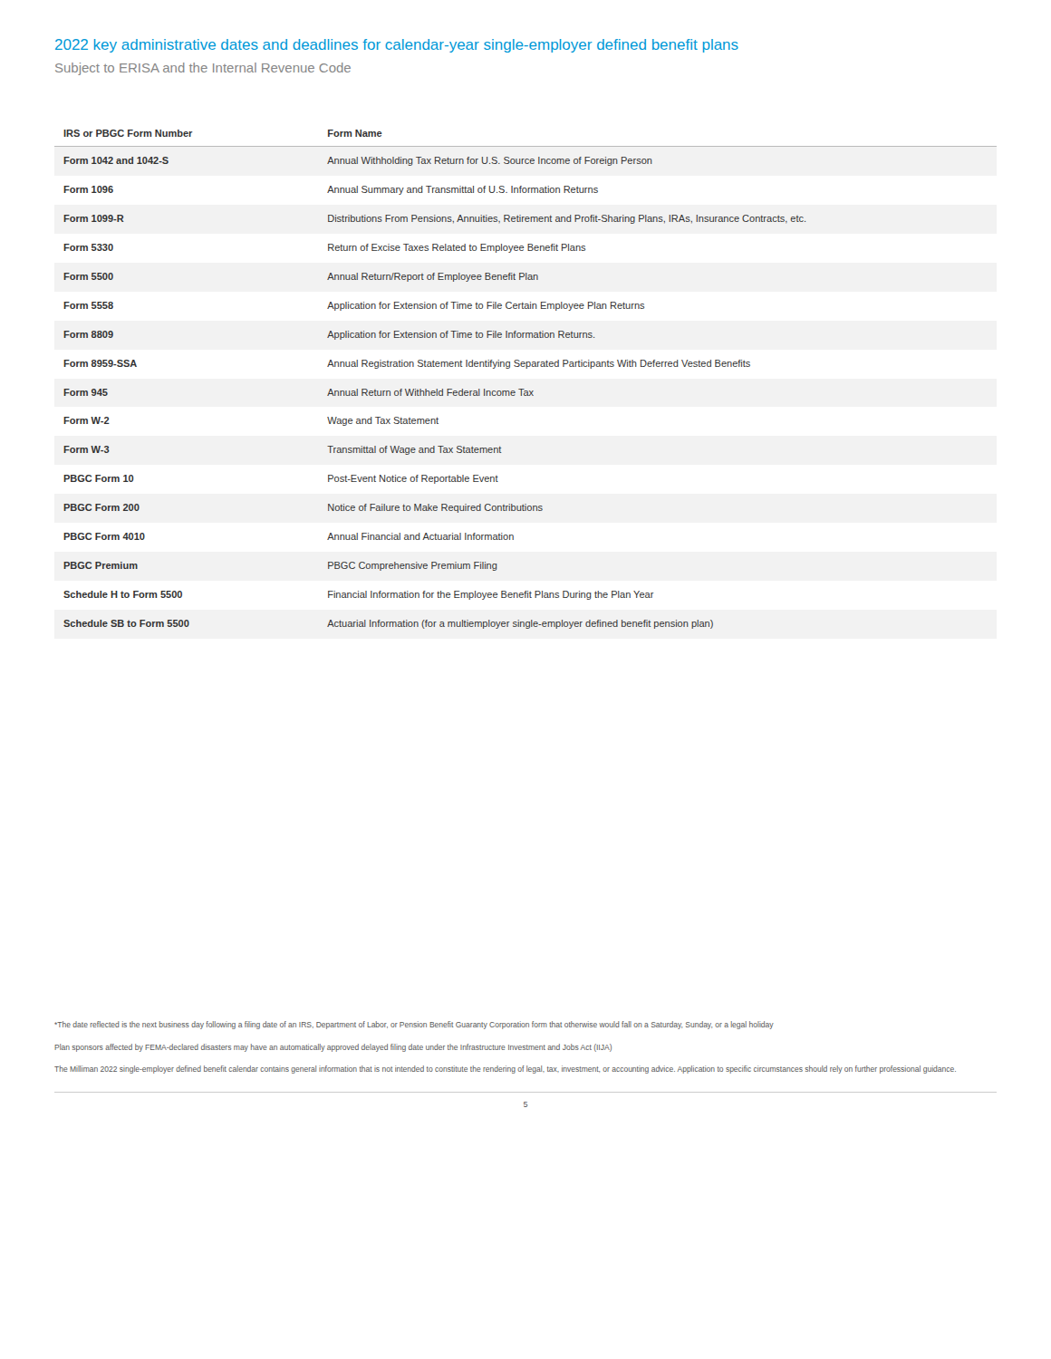2022 key administrative dates and deadlines for calendar-year single-employer defined benefit plans
Subject to ERISA and the Internal Revenue Code
| IRS or PBGC Form Number | Form Name |
| --- | --- |
| Form 1042 and 1042-S | Annual Withholding Tax Return for U.S. Source Income of Foreign Person |
| Form 1096 | Annual Summary and Transmittal of U.S. Information Returns |
| Form 1099-R | Distributions From Pensions, Annuities, Retirement and Profit-Sharing Plans, IRAs, Insurance Contracts, etc. |
| Form 5330 | Return of Excise Taxes Related to Employee Benefit Plans |
| Form 5500 | Annual Return/Report of Employee Benefit Plan |
| Form 5558 | Application for Extension of Time to File Certain Employee Plan Returns |
| Form 8809 | Application for Extension of Time to File Information Returns. |
| Form 8959-SSA | Annual Registration Statement Identifying Separated Participants With Deferred Vested Benefits |
| Form 945 | Annual Return of Withheld Federal Income Tax |
| Form W-2 | Wage and Tax Statement |
| Form W-3 | Transmittal of Wage and Tax Statement |
| PBGC Form 10 | Post-Event Notice of Reportable Event |
| PBGC Form 200 | Notice of Failure to Make Required Contributions |
| PBGC Form 4010 | Annual Financial and Actuarial Information |
| PBGC Premium | PBGC Comprehensive Premium Filing |
| Schedule H to Form 5500 | Financial Information for the Employee Benefit Plans During the Plan Year |
| Schedule SB to Form 5500 | Actuarial Information (for a multiemployer single-employer defined benefit pension plan) |
*The date reflected is the next business day following a filing date of an IRS, Department of Labor, or Pension Benefit Guaranty Corporation form that otherwise would fall on a Saturday, Sunday, or a legal holiday
Plan sponsors affected by FEMA-declared disasters may have an automatically approved delayed filing date under the Infrastructure Investment and Jobs Act (IIJA)
The Milliman 2022 single-employer defined benefit calendar contains general information that is not intended to constitute the rendering of legal, tax, investment, or accounting advice. Application to specific circumstances should rely on further professional guidance.
5